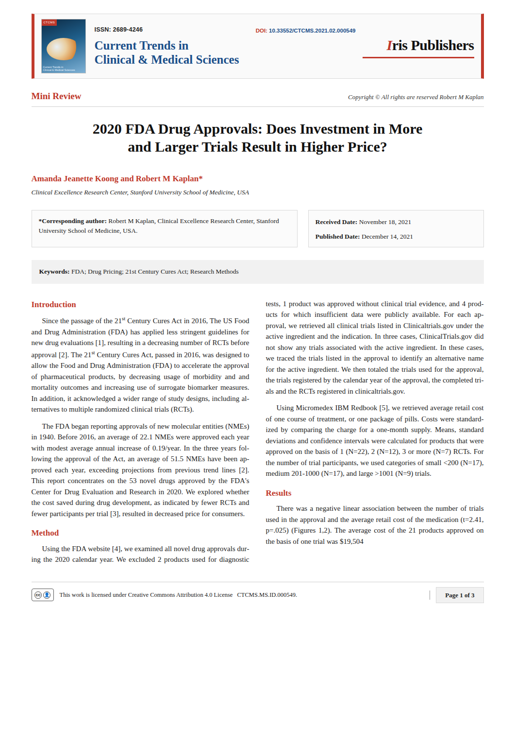CTCMS
Current Trends in
Clinical & Medical Sciences
ISSN: 2689-4246
DOI: 10.33552/CTCMS.2021.02.000549
Current Trends in
Clinical & Medical Sciences
Iris Publishers
Mini Review
Copyright © All rights are reserved Robert M Kaplan
2020 FDA Drug Approvals: Does Investment in More
and Larger Trials Result in Higher Price?
Amanda Jeanette Koong and Robert M Kaplan*
Clinical Excellence Research Center, Stanford University School of Medicine, USA
*Corresponding author: Robert M Kaplan, Clinical Excellence Research Center, Stanford University School of Medicine, USA.
Received Date: November 18, 2021
Published Date: December 14, 2021
Keywords: FDA; Drug Pricing; 21st Century Cures Act; Research Methods
Introduction
Since the passage of the 21st Century Cures Act in 2016, The US Food and Drug Administration (FDA) has applied less stringent guidelines for new drug evaluations [1], resulting in a decreasing number of RCTs before approval [2]. The 21st Century Cures Act, passed in 2016, was designed to allow the Food and Drug Administration (FDA) to accelerate the approval of pharmaceutical products, by decreasing usage of morbidity and and mortality outcomes and increasing use of surrogate biomarker measures. In addition, it acknowledged a wider range of study designs, including alternatives to multiple randomized clinical trials (RCTs).
The FDA began reporting approvals of new molecular entities (NMEs) in 1940. Before 2016, an average of 22.1 NMEs were approved each year with modest average annual increase of 0.19/year. In the three years following the approval of the Act, an average of 51.5 NMEs have been approved each year, exceeding projections from previous trend lines [2]. This report concentrates on the 53 novel drugs approved by the FDA's Center for Drug Evaluation and Research in 2020. We explored whether the cost saved during drug development, as indicated by fewer RCTs and fewer participants per trial [3], resulted in decreased price for consumers.
Method
Using the FDA website [4], we examined all novel drug approvals during the 2020 calendar year. We excluded 2 products used for diagnostic tests, 1 product was approved without clinical trial evidence, and 4 products for which insufficient data were publicly available. For each approval, we retrieved all clinical trials listed in Clinicaltrials.gov under the active ingredient and the indication. In three cases, ClinicalTrials.gov did not show any trials associated with the active ingredient. In these cases, we traced the trials listed in the approval to identify an alternative name for the active ingredient. We then totaled the trials used for the approval, the trials registered by the calendar year of the approval, the completed trials and the RCTs registered in clinicaltrials.gov.
Using Micromedex IBM Redbook [5], we retrieved average retail cost of one course of treatment, or one package of pills. Costs were standardized by comparing the charge for a one-month supply. Means, standard deviations and confidence intervals were calculated for products that were approved on the basis of 1 (N=22), 2 (N=12), 3 or more (N=7) RCTs. For the number of trial participants, we used categories of small <200 (N=17), medium 201-1000 (N=17), and large >1001 (N=9) trials.
Results
There was a negative linear association between the number of trials used in the approval and the average retail cost of the medication (t=2.41, p=.025) (Figures 1,2). The average cost of the 21 products approved on the basis of one trial was $19,504
cc
👤
This work is licensed under Creative Commons Attribution 4.0 License CTCMS.MS.ID.000549.
Page 1 of 3